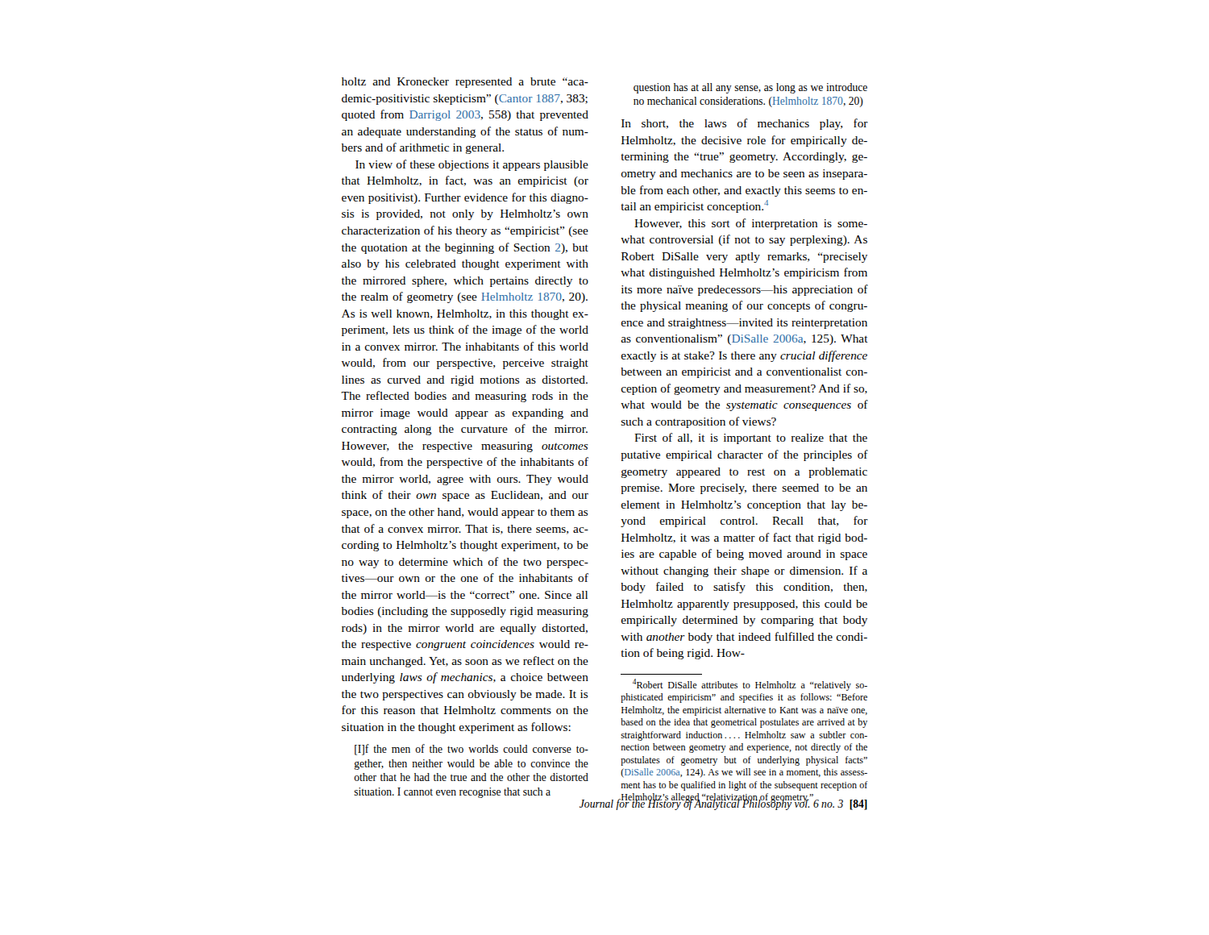holtz and Kronecker represented a brute “academic-positivistic skepticism” (Cantor 1887, 383; quoted from Darrigol 2003, 558) that prevented an adequate understanding of the status of numbers and of arithmetic in general.
In view of these objections it appears plausible that Helmholtz, in fact, was an empiricist (or even positivist). Further evidence for this diagnosis is provided, not only by Helmholtz’s own characterization of his theory as “empiricist” (see the quotation at the beginning of Section 2), but also by his celebrated thought experiment with the mirrored sphere, which pertains directly to the realm of geometry (see Helmholtz 1870, 20). As is well known, Helmholtz, in this thought experiment, lets us think of the image of the world in a convex mirror. The inhabitants of this world would, from our perspective, perceive straight lines as curved and rigid motions as distorted. The reflected bodies and measuring rods in the mirror image would appear as expanding and contracting along the curvature of the mirror. However, the respective measuring outcomes would, from the perspective of the inhabitants of the mirror world, agree with ours. They would think of their own space as Euclidean, and our space, on the other hand, would appear to them as that of a convex mirror. That is, there seems, according to Helmholtz’s thought experiment, to be no way to determine which of the two perspectives—our own or the one of the inhabitants of the mirror world—is the “correct” one. Since all bodies (including the supposedly rigid measuring rods) in the mirror world are equally distorted, the respective congruent coincidences would remain unchanged. Yet, as soon as we reflect on the underlying laws of mechanics, a choice between the two perspectives can obviously be made. It is for this reason that Helmholtz comments on the situation in the thought experiment as follows:
[I]f the men of the two worlds could converse together, then neither would be able to convince the other that he had the true and the other the distorted situation. I cannot even recognise that such a
question has at all any sense, as long as we introduce no mechanical considerations. (Helmholtz 1870, 20)
In short, the laws of mechanics play, for Helmholtz, the decisive role for empirically determining the “true” geometry. Accordingly, geometry and mechanics are to be seen as inseparable from each other, and exactly this seems to entail an empiricist conception.4
However, this sort of interpretation is somewhat controversial (if not to say perplexing). As Robert DiSalle very aptly remarks, “precisely what distinguished Helmholtz’s empiricism from its more naïve predecessors—his appreciation of the physical meaning of our concepts of congruence and straightness—invited its reinterpretation as conventionalism” (DiSalle 2006a, 125). What exactly is at stake? Is there any crucial difference between an empiricist and a conventionalist conception of geometry and measurement? And if so, what would be the systematic consequences of such a contraposition of views?
First of all, it is important to realize that the putative empirical character of the principles of geometry appeared to rest on a problematic premise. More precisely, there seemed to be an element in Helmholtz’s conception that lay beyond empirical control. Recall that, for Helmholtz, it was a matter of fact that rigid bodies are capable of being moved around in space without changing their shape or dimension. If a body failed to satisfy this condition, then, Helmholtz apparently presupposed, this could be empirically determined by comparing that body with another body that indeed fulfilled the condition of being rigid. How-
4Robert DiSalle attributes to Helmholtz a “relatively sophisticated empiricism” and specifies it as follows: “Before Helmholtz, the empiricist alternative to Kant was a naïve one, based on the idea that geometrical postulates are arrived at by straightforward induction . . . . Helmholtz saw a subtler connection between geometry and experience, not directly of the postulates of geometry but of underlying physical facts” (DiSalle 2006a, 124). As we will see in a moment, this assessment has to be qualified in light of the subsequent reception of Helmholtz’s alleged “relativization of geometry.”
Journal for the History of Analytical Philosophy vol. 6 no. 3[84]